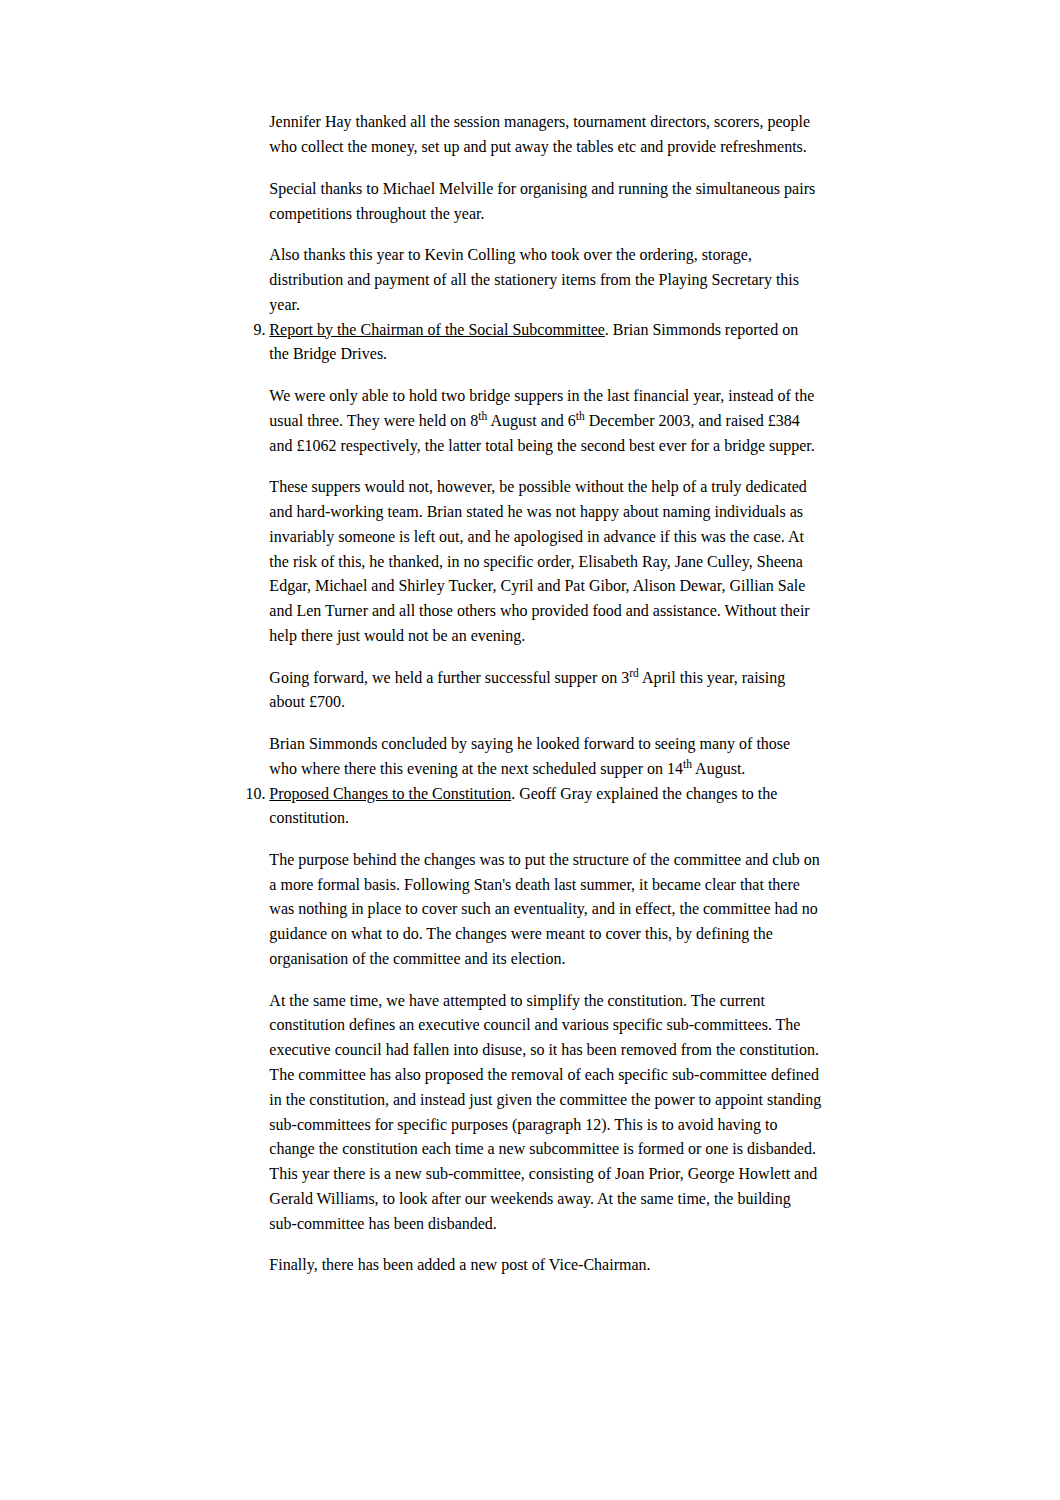Jennifer Hay thanked all the session managers, tournament directors, scorers, people who collect the money, set up and put away the tables etc and provide refreshments.
Special thanks to Michael Melville for organising and running the simultaneous pairs competitions throughout the year.
Also thanks this year to Kevin Colling who took over the ordering, storage, distribution and payment of all the stationery items from the Playing Secretary this year.
9.
Report by the Chairman of the Social Subcommittee. Brian Simmonds reported on the Bridge Drives.
We were only able to hold two bridge suppers in the last financial year, instead of the usual three. They were held on 8th August and 6th December 2003, and raised £384 and £1062 respectively, the latter total being the second best ever for a bridge supper.
These suppers would not, however, be possible without the help of a truly dedicated and hard-working team. Brian stated he was not happy about naming individuals as invariably someone is left out, and he apologised in advance if this was the case. At the risk of this, he thanked, in no specific order, Elisabeth Ray, Jane Culley, Sheena Edgar, Michael and Shirley Tucker, Cyril and Pat Gibor, Alison Dewar, Gillian Sale and Len Turner and all those others who provided food and assistance. Without their help there just would not be an evening.
Going forward, we held a further successful supper on 3rd April this year, raising about £700.
Brian Simmonds concluded by saying he looked forward to seeing many of those who where there this evening at the next scheduled supper on 14th August.
10.
Proposed Changes to the Constitution. Geoff Gray explained the changes to the constitution.
The purpose behind the changes was to put the structure of the committee and club on a more formal basis. Following Stan's death last summer, it became clear that there was nothing in place to cover such an eventuality, and in effect, the committee had no guidance on what to do. The changes were meant to cover this, by defining the organisation of the committee and its election.
At the same time, we have attempted to simplify the constitution. The current constitution defines an executive council and various specific sub-committees. The executive council had fallen into disuse, so it has been removed from the constitution. The committee has also proposed the removal of each specific sub-committee defined in the constitution, and instead just given the committee the power to appoint standing sub-committees for specific purposes (paragraph 12). This is to avoid having to change the constitution each time a new subcommittee is formed or one is disbanded. This year there is a new sub-committee, consisting of Joan Prior, George Howlett and Gerald Williams, to look after our weekends away. At the same time, the building sub-committee has been disbanded.
Finally, there has been added a new post of Vice-Chairman.